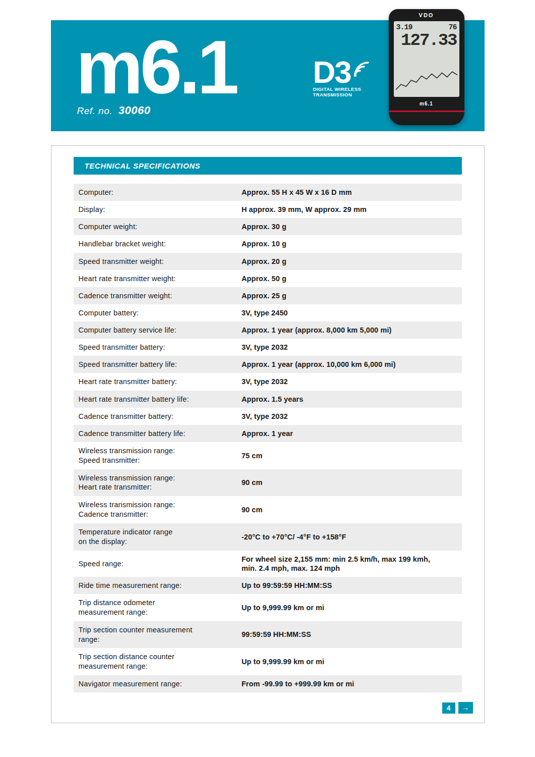m6.1
Ref. no. 30060
D3
Digital Wireless
Transmission
VDO
3.1976
127.33
m6.1
Technical specifications
| Computer: | Approx. 55 H x 45 W x 16 D mm |
| Display: | H approx. 39 mm, W approx. 29 mm |
| Computer weight: | Approx. 30 g |
| Handlebar bracket weight: | Approx. 10 g |
| Speed transmitter weight: | Approx. 20 g |
| Heart rate transmitter weight: | Approx. 50 g |
| Cadence transmitter weight: | Approx. 25 g |
| Computer battery: | 3V, type 2450 |
| Computer battery service life: | Approx. 1 year (approx. 8,000 km 5,000 mi) |
| Speed transmitter battery: | 3V, type 2032 |
| Speed transmitter battery life: | Approx. 1 year (approx. 10,000 km 6,000 mi) |
| Heart rate transmitter battery: | 3V, type 2032 |
| Heart rate transmitter battery life: | Approx. 1.5 years |
| Cadence transmitter battery: | 3V, type 2032 |
| Cadence transmitter battery life: | Approx. 1 year |
| Wireless transmission range: Speed transmitter: | 75 cm |
| Wireless transmission range: Heart rate transmitter: | 90 cm |
| Wireless transmission range: Cadence transmitter: | 90 cm |
| Temperature indicator range on the display: | -20°C to +70°C/ -4°F to +158°F |
| Speed range: | For wheel size 2,155 mm: min 2.5 km/h, max 199 kmh, min. 2.4 mph, max. 124 mph |
| Ride time measurement range: | Up to 99:59:59 HH:MM:SS |
| Trip distance odometer measurement range: | Up to 9,999.99 km or mi |
| Trip section counter measurement range: | 99:59:59 HH:MM:SS |
| Trip section distance counter measurement range: | Up to 9,999.99 km or mi |
| Navigator measurement range: | From -99.99 to +999.99 km or mi |
4→